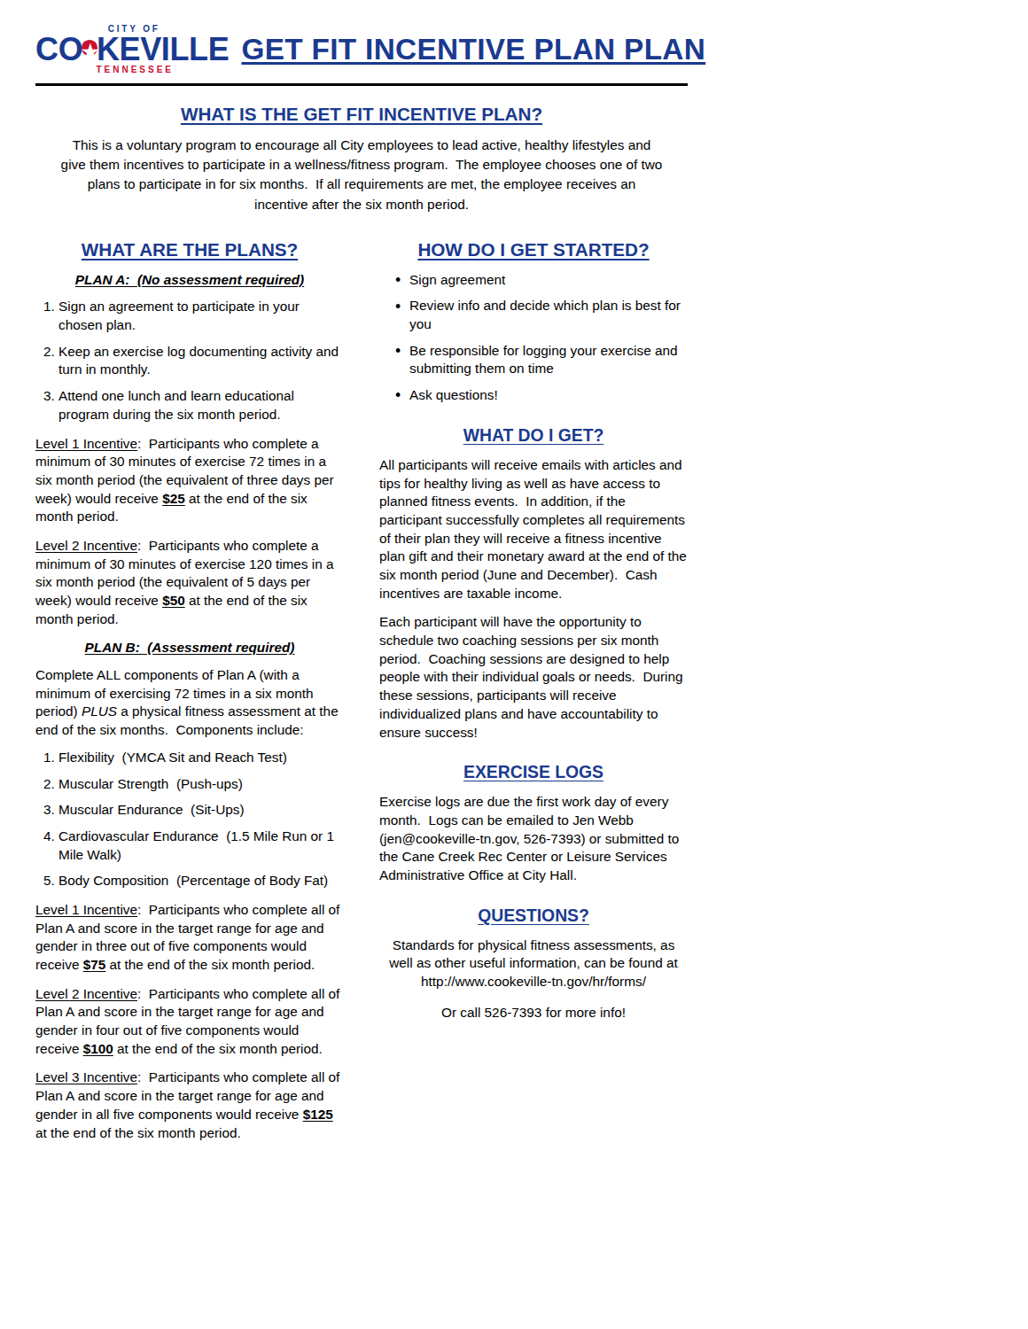CITY OF
CO★KEVILLE
TENNESSEE
GET FIT INCENTIVE PLAN PLAN
WHAT IS THE GET FIT INCENTIVE PLAN?
This is a voluntary program to encourage all City employees to lead active, healthy lifestyles and give them incentives to participate in a wellness/fitness program. The employee chooses one of two plans to participate in for six months. If all requirements are met, the employee receives an incentive after the six month period.
WHAT ARE THE PLANS?
PLAN A: (No assessment required)
Sign an agreement to participate in your chosen plan.
Keep an exercise log documenting activity and turn in monthly.
Attend one lunch and learn educational program during the six month period.
Level 1 Incentive: Participants who complete a minimum of 30 minutes of exercise 72 times in a six month period (the equivalent of three days per week) would receive $25 at the end of the six month period.
Level 2 Incentive: Participants who complete a minimum of 30 minutes of exercise 120 times in a six month period (the equivalent of 5 days per week) would receive $50 at the end of the six month period.
PLAN B: (Assessment required)
Complete ALL components of Plan A (with a minimum of exercising 72 times in a six month period) PLUS a physical fitness assessment at the end of the six months. Components include:
Flexibility (YMCA Sit and Reach Test)
Muscular Strength (Push-ups)
Muscular Endurance (Sit-Ups)
Cardiovascular Endurance (1.5 Mile Run or 1 Mile Walk)
Body Composition (Percentage of Body Fat)
Level 1 Incentive: Participants who complete all of Plan A and score in the target range for age and gender in three out of five components would receive $75 at the end of the six month period.
Level 2 Incentive: Participants who complete all of Plan A and score in the target range for age and gender in four out of five components would receive $100 at the end of the six month period.
Level 3 Incentive: Participants who complete all of Plan A and score in the target range for age and gender in all five components would receive $125 at the end of the six month period.
HOW DO I GET STARTED?
Sign agreement
Review info and decide which plan is best for you
Be responsible for logging your exercise and submitting them on time
Ask questions!
WHAT DO I GET?
All participants will receive emails with articles and tips for healthy living as well as have access to planned fitness events. In addition, if the participant successfully completes all requirements of their plan they will receive a fitness incentive plan gift and their monetary award at the end of the six month period (June and December). Cash incentives are taxable income.
Each participant will have the opportunity to schedule two coaching sessions per six month period. Coaching sessions are designed to help people with their individual goals or needs. During these sessions, participants will receive individualized plans and have accountability to ensure success!
EXERCISE LOGS
Exercise logs are due the first work day of every month. Logs can be emailed to Jen Webb (jen@cookeville-tn.gov, 526-7393) or submitted to the Cane Creek Rec Center or Leisure Services Administrative Office at City Hall.
QUESTIONS?
Standards for physical fitness assessments, as well as other useful information, can be found at
http://www.cookeville-tn.gov/hr/forms/
Or call 526-7393 for more info!